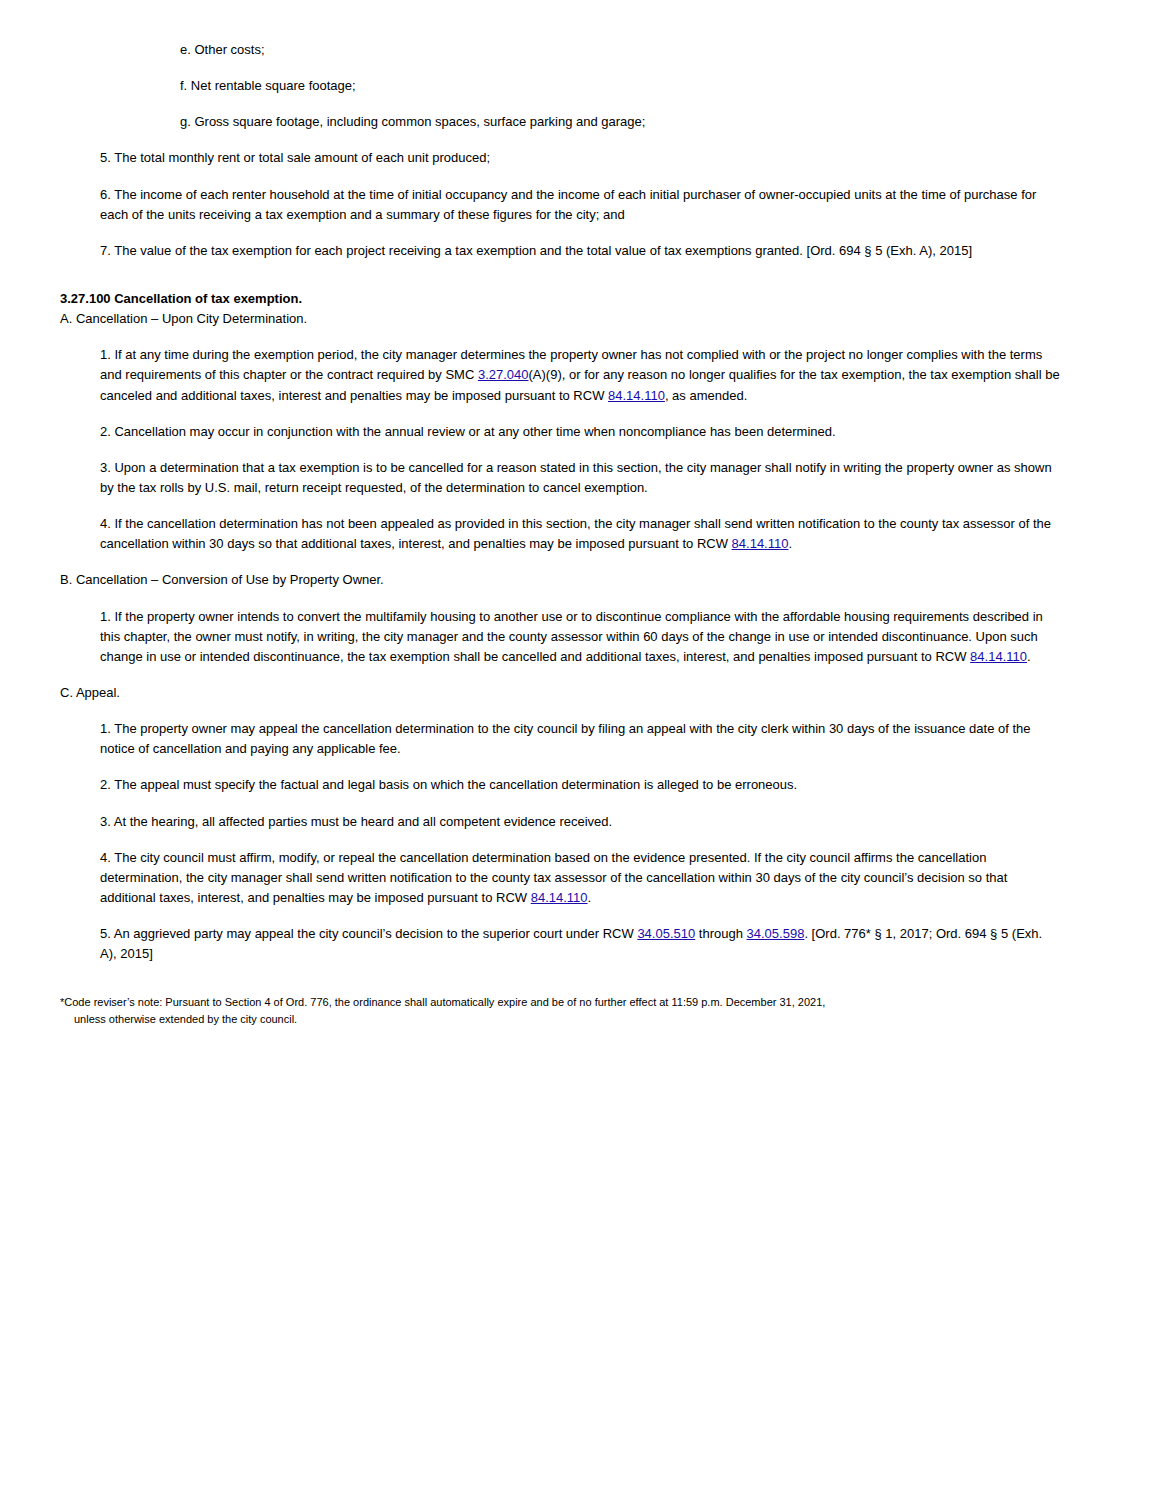e. Other costs;
f. Net rentable square footage;
g. Gross square footage, including common spaces, surface parking and garage;
5. The total monthly rent or total sale amount of each unit produced;
6. The income of each renter household at the time of initial occupancy and the income of each initial purchaser of owner-occupied units at the time of purchase for each of the units receiving a tax exemption and a summary of these figures for the city; and
7. The value of the tax exemption for each project receiving a tax exemption and the total value of tax exemptions granted. [Ord. 694 § 5 (Exh. A), 2015]
3.27.100 Cancellation of tax exemption.
A. Cancellation – Upon City Determination.
1. If at any time during the exemption period, the city manager determines the property owner has not complied with or the project no longer complies with the terms and requirements of this chapter or the contract required by SMC 3.27.040(A)(9), or for any reason no longer qualifies for the tax exemption, the tax exemption shall be canceled and additional taxes, interest and penalties may be imposed pursuant to RCW 84.14.110, as amended.
2. Cancellation may occur in conjunction with the annual review or at any other time when noncompliance has been determined.
3. Upon a determination that a tax exemption is to be cancelled for a reason stated in this section, the city manager shall notify in writing the property owner as shown by the tax rolls by U.S. mail, return receipt requested, of the determination to cancel exemption.
4. If the cancellation determination has not been appealed as provided in this section, the city manager shall send written notification to the county tax assessor of the cancellation within 30 days so that additional taxes, interest, and penalties may be imposed pursuant to RCW 84.14.110.
B. Cancellation – Conversion of Use by Property Owner.
1. If the property owner intends to convert the multifamily housing to another use or to discontinue compliance with the affordable housing requirements described in this chapter, the owner must notify, in writing, the city manager and the county assessor within 60 days of the change in use or intended discontinuance. Upon such change in use or intended discontinuance, the tax exemption shall be cancelled and additional taxes, interest, and penalties imposed pursuant to RCW 84.14.110.
C. Appeal.
1. The property owner may appeal the cancellation determination to the city council by filing an appeal with the city clerk within 30 days of the issuance date of the notice of cancellation and paying any applicable fee.
2. The appeal must specify the factual and legal basis on which the cancellation determination is alleged to be erroneous.
3. At the hearing, all affected parties must be heard and all competent evidence received.
4. The city council must affirm, modify, or repeal the cancellation determination based on the evidence presented. If the city council affirms the cancellation determination, the city manager shall send written notification to the county tax assessor of the cancellation within 30 days of the city council’s decision so that additional taxes, interest, and penalties may be imposed pursuant to RCW 84.14.110.
5. An aggrieved party may appeal the city council’s decision to the superior court under RCW 34.05.510 through 34.05.598. [Ord. 776* § 1, 2017; Ord. 694 § 5 (Exh. A), 2015]
*Code reviser’s note: Pursuant to Section 4 of Ord. 776, the ordinance shall automatically expire and be of no further effect at 11:59 p.m. December 31, 2021, unless otherwise extended by the city council.